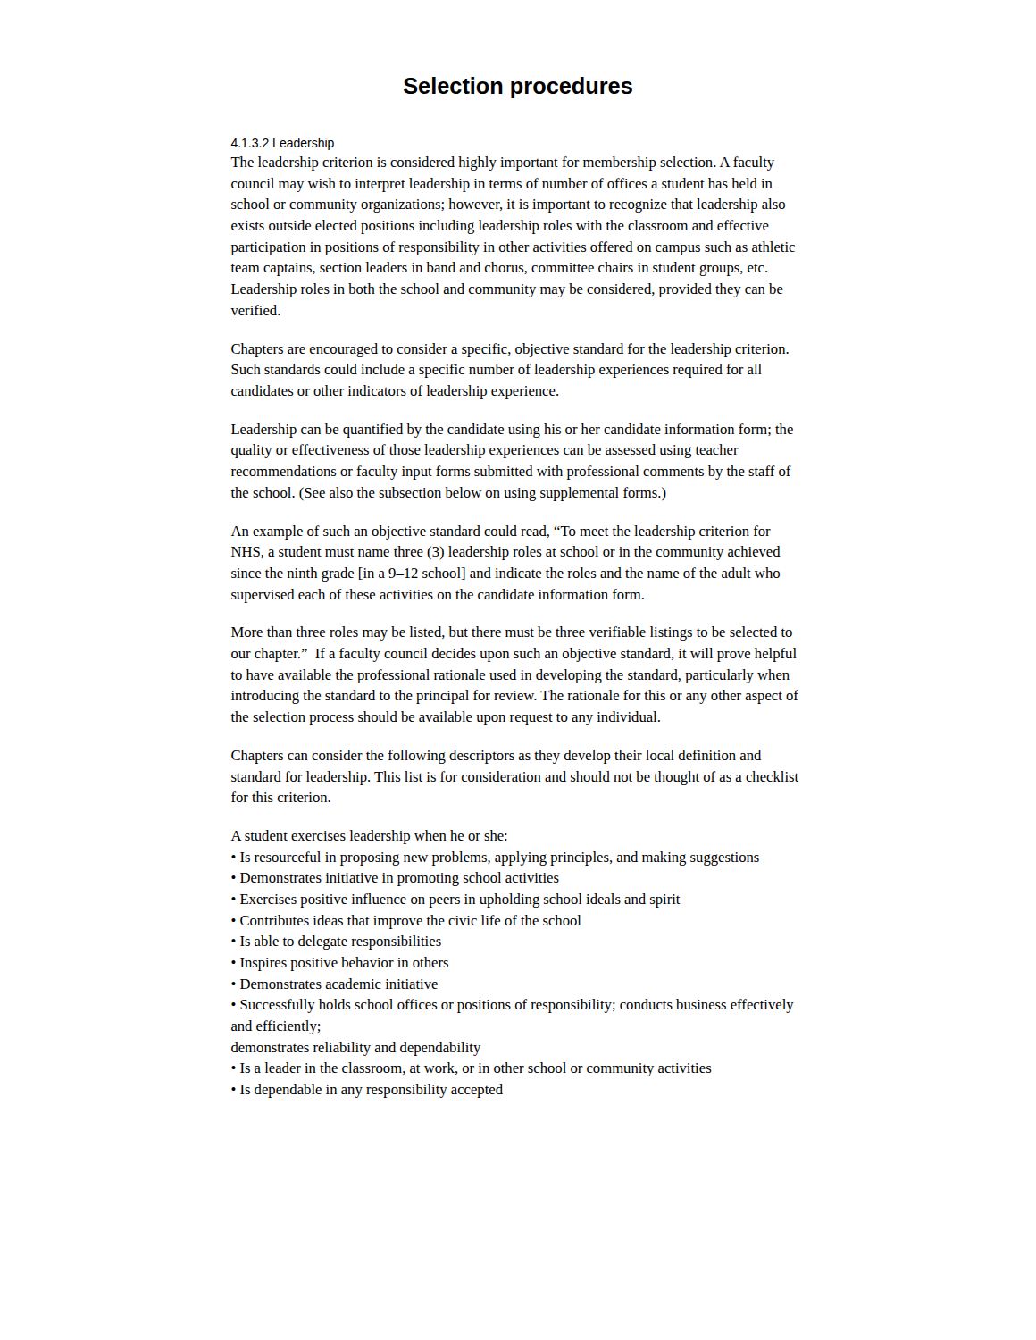Selection procedures
4.1.3.2 Leadership
The leadership criterion is considered highly important for membership selection. A faculty council may wish to interpret leadership in terms of number of offices a student has held in school or community organizations; however, it is important to recognize that leadership also exists outside elected positions including leadership roles with the classroom and effective participation in positions of responsibility in other activities offered on campus such as athletic team captains, section leaders in band and chorus, committee chairs in student groups, etc. Leadership roles in both the school and community may be considered, provided they can be verified.
Chapters are encouraged to consider a specific, objective standard for the leadership criterion. Such standards could include a specific number of leadership experiences required for all candidates or other indicators of leadership experience.
Leadership can be quantified by the candidate using his or her candidate information form; the quality or effectiveness of those leadership experiences can be assessed using teacher recommendations or faculty input forms submitted with professional comments by the staff of the school. (See also the subsection below on using supplemental forms.)
An example of such an objective standard could read, “To meet the leadership criterion for NHS, a student must name three (3) leadership roles at school or in the community achieved since the ninth grade [in a 9–12 school] and indicate the roles and the name of the adult who supervised each of these activities on the candidate information form.
More than three roles may be listed, but there must be three verifiable listings to be selected to our chapter.” If a faculty council decides upon such an objective standard, it will prove helpful to have available the professional rationale used in developing the standard, particularly when introducing the standard to the principal for review. The rationale for this or any other aspect of the selection process should be available upon request to any individual.
Chapters can consider the following descriptors as they develop their local definition and standard for leadership. This list is for consideration and should not be thought of as a checklist for this criterion.
A student exercises leadership when he or she:
Is resourceful in proposing new problems, applying principles, and making suggestions
Demonstrates initiative in promoting school activities
Exercises positive influence on peers in upholding school ideals and spirit
Contributes ideas that improve the civic life of the school
Is able to delegate responsibilities
Inspires positive behavior in others
Demonstrates academic initiative
Successfully holds school offices or positions of responsibility; conducts business effectively and efficiently;
demonstrates reliability and dependability
Is a leader in the classroom, at work, or in other school or community activities
Is dependable in any responsibility accepted